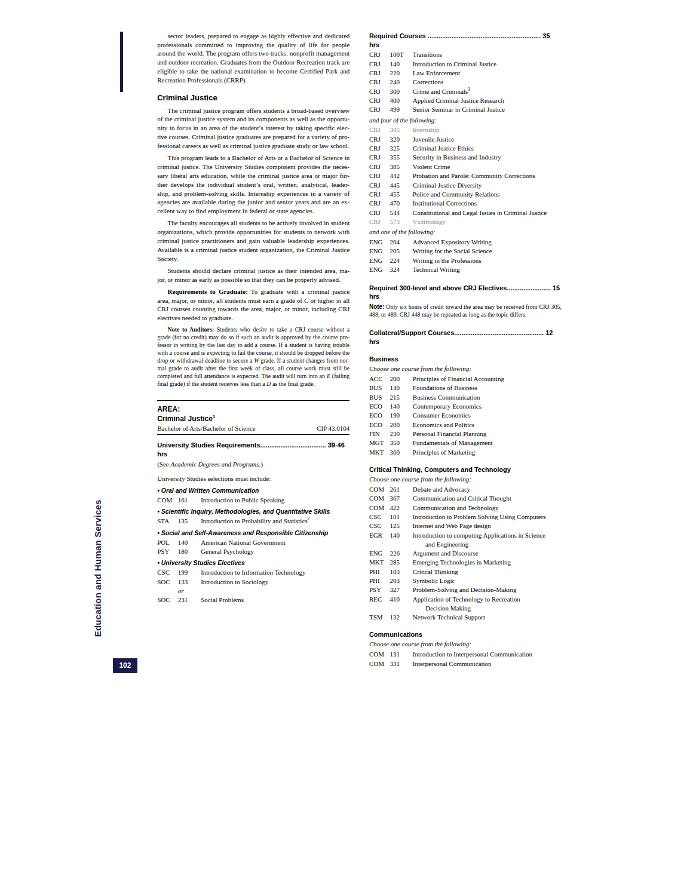Education and Human Services
102
sector leaders, prepared to engage as highly effective and dedicated professionals committed to improving the quality of life for people around the world. The program offers two tracks: nonprofit management and outdoor recreation. Graduates from the Outdoor Recreation track are eligible to take the national examination to become Certified Park and Recreation Professionals (CRRP).
Criminal Justice
The criminal justice program offers students a broad-based overview of the criminal justice system and its components as well as the opportunity to focus in an area of the student’s interest by taking specific elective courses. Criminal justice graduates are prepared for a variety of professional careers as well as criminal justice graduate study or law school.
This program leads to a Bachelor of Arts or a Bachelor of Science in criminal justice. The University Studies component provides the necessary liberal arts education, while the criminal justice area or major further develops the individual student’s oral, written, analytical, leadership, and problem-solving skills. Internship experiences in a variety of agencies are available during the junior and senior years and are an excellent way to find employment in federal or state agencies.
The faculty encourages all students to be actively involved in student organizations, which provide opportunities for students to network with criminal justice practitioners and gain valuable leadership experiences. Available is a criminal justice student organization, the Criminal Justice Society.
Students should declare criminal justice as their intended area, major, or minor as early as possible so that they can be properly advised.
Requirements to Graduate: To graduate with a criminal justice area, major, or minor, all students must earn a grade of C or higher in all CRJ courses counting towards the area, major, or minor, including CRJ electives needed to graduate.
Note to Auditors: Students who desire to take a CRJ course without a grade (for no credit) may do so if such an audit is approved by the course professor in writing by the last day to add a course. If a student is having trouble with a course and is expecting to fail the course, it should be dropped before the drop or withdrawal deadline to secure a W grade. If a student changes from normal grade to audit after the first week of class, all course work must still be completed and full attendance is expected. The audit will turn into an E (failing final grade) if the student receives less than a D as the final grade.
AREA: Criminal Justice1
Bachelor of Arts/Bachelor of Science CIP 43.0104
University Studies Requirements.................................... 39-46 hrs
(See Academic Degrees and Programs.)
University Studies selections must include:
Oral and Written Communication
| COM | 161 | Introduction to Public Speaking |
Scientific Inquiry, Methodologies, and Quantitative Skills
| STA | 135 | Introduction to Probability and Statistics 2 |
Social and Self-Awareness and Responsible Citizenship
| POL | 140 | American National Government |
| PSY | 180 | General Psychology |
University Studies Electives
| CSC | 199 | Introduction to Information Technology |
| SOC | 133 | Introduction to Sociology |
| | or | |
| SOC | 231 | Social Problems |
Required Courses .............................................................. 35 hrs
| CRJ | 100T | Transitions |
| CRJ | 140 | Introduction to Criminal Justice |
| CRJ | 220 | Law Enforcement |
| CRJ | 240 | Corrections |
| CRJ | 300 | Crime and Criminals 3 |
| CRJ | 400 | Applied Criminal Justice Research |
| CRJ | 499 | Senior Seminar in Criminal Justice |
and four of the following:
| CRJ | 305 | Internship |
| CRJ | 320 | Juvenile Justice |
| CRJ | 325 | Criminal Justice Ethics |
| CRJ | 355 | Security in Business and Industry |
| CRJ | 385 | Violent Crime |
| CRJ | 442 | Probation and Parole: Community Corrections |
| CRJ | 445 | Criminal Justice Diversity |
| CRJ | 455 | Police and Community Relations |
| CRJ | 470 | Institutional Corrections |
| CRJ | 544 | Constitutional and Legal Issues in Criminal Justice |
| CRJ | 573 | Victimology |
and one of the following:
| ENG | 204 | Advanced Expository Writing |
| ENG | 205 | Writing for the Social Science |
| ENG | 224 | Writing in the Professions |
| ENG | 324 | Technical Writing |
Required 300-level and above CRJ Electives........................ 15 hrs
Note: Only six hours of credit toward the area may be received from CRJ 305, 488, or 489. CRJ 448 may be repeated as long as the topic differs.
Collateral/Support Courses................................................. 12 hrs
Business
Choose one course from the following:
| ACC | 200 | Principles of Financial Accounting |
| BUS | 140 | Foundations of Business |
| BUS | 215 | Business Communication |
| ECO | 140 | Contemporary Economics |
| ECO | 190 | Consumer Economics |
| ECO | 200 | Economics and Politics |
| FIN | 230 | Personal Financial Planning |
| MGT | 350 | Fundamentals of Management |
| MKT | 360 | Principles of Marketing |
Critical Thinking, Computers and Technology
Choose one course from the following:
| COM | 261 | Debate and Advocacy |
| COM | 367 | Communication and Critical Thought |
| COM | 422 | Communication and Technology |
| CSC | 101 | Introduction to Problem Solving Using Computers |
| CSC | 125 | Internet and Web Page design |
| EGR | 140 | Introduction to computing Applications in Science and Engineering |
| ENG | 226 | Argument and Discourse |
| MKT | 285 | Emerging Technologies in Marketing |
| PHI | 103 | Critical Thinking |
| PHI | 203 | Symbolic Logic |
| PSY | 327 | Problem-Solving and Decision-Making |
| REC | 410 | Application of Technology to Recreation Decision Making |
| TSM | 132 | Network Technical Support |
Communications
Choose one course from the following:
| COM | 131 | Introduction to Interpersonal Communication |
| COM | 331 | Interpersonal Communication |